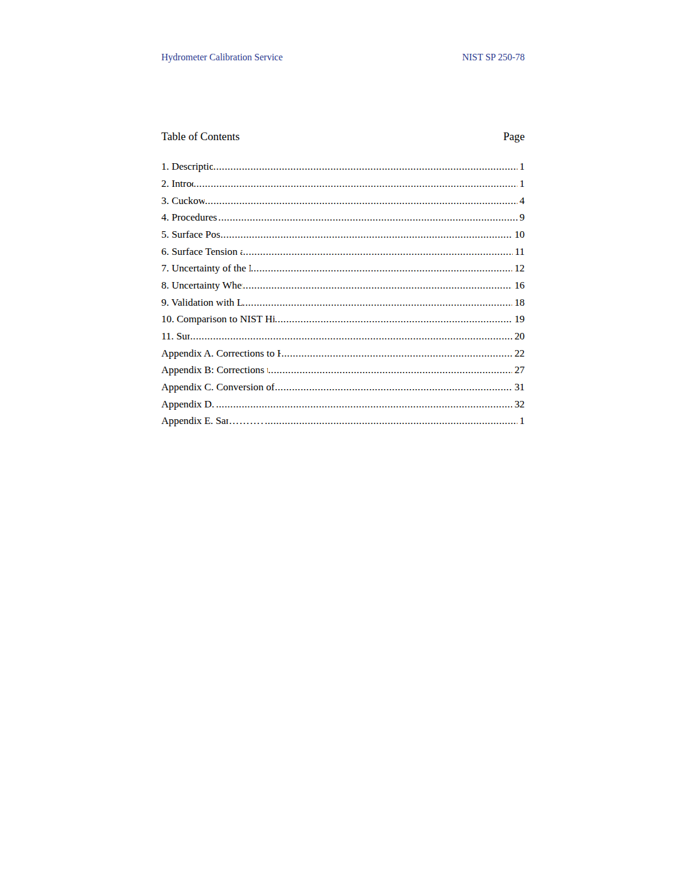Hydrometer Calibration Service
NIST SP 250-78
Table of Contents Page
1. Description of Service. 1
2. Introduction 1
3. Cuckow’s Method 4
4. Procedures and Apparatus 9
5. Surface Positioning Process 10
6. Surface Tension and Contact Angle Effects 11
7. Uncertainty of the NIST Hydrometer Calibration 12
8. Uncertainty When the Hydrometer Is Used 16
9. Validation with Liquids of Known Density 18
10. Comparison to NIST Historical Results for a Reference Hydrometer 19
11. Summary 20
Appendix A. Corrections to Hydrometer Readings for Surface Tension Effects 22
Appendix B: Corrections to Hydrometers for Temperature Effects 27
Appendix C. Conversion of Liquid Density to Other Hydrometer Scales 31
Appendix D. Nomenclature 32
Appendix E. Sample Calibration Report 1